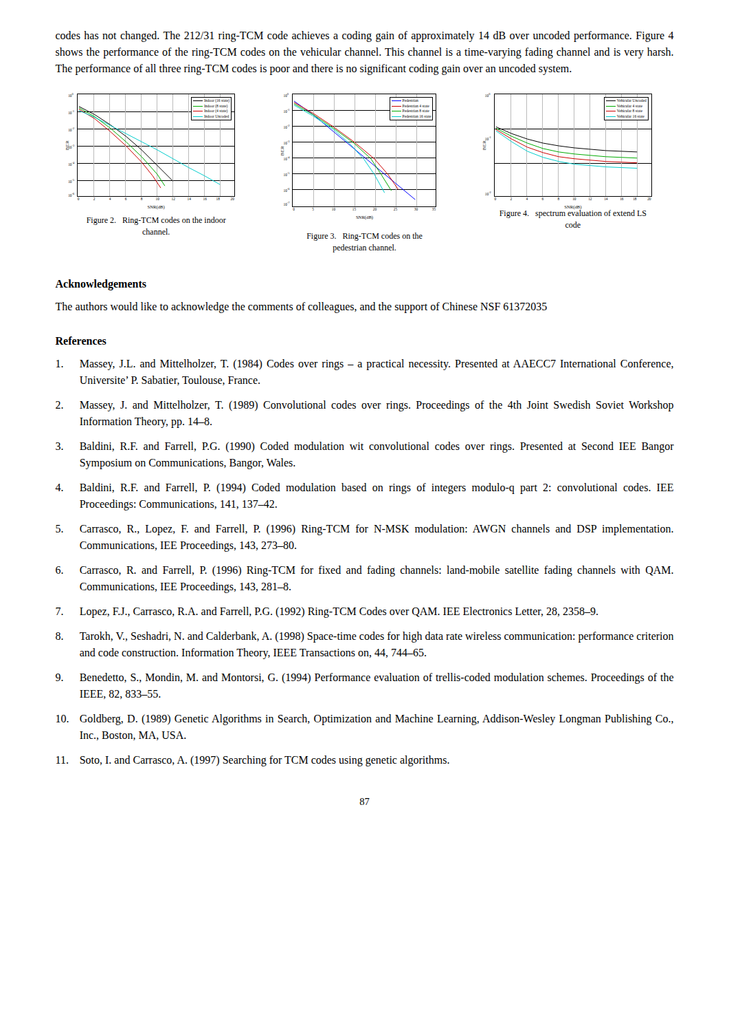codes has not changed. The 212/31 ring-TCM code achieves a coding gain of approximately 14 dB over uncoded performance. Figure 4 shows the performance of the ring-TCM codes on the vehicular channel. This channel is a time-varying fading channel and is very harsh. The performance of all three ring-TCM codes is poor and there is no significant coding gain over an uncoded system.
BER 100 10-1 10-2 10-3 10-4 10-5 10-6
Indoor (16 state) Indoor (8 state) Indoor (4 state) Indoor Uncoded
0 2 4 6 8 10 12 14 16 18 20
SNR(dB)
Figure 2. Ring-TCM codes on the indoor
channel.
BER 100 10-1 10-2 10-3 10-4 10-5 10-6 10-7
Pedestrian Pedestrian 4 state Pedestrian 8 state Pedestrian 16 state
0 5 10 15 20 25 30 35
SNR(dB)
Figure 3. Ring-TCM codes on the
pedestrian channel.
BER 100 10-1 10-2
Vehicular Uncoded Vehicular 4 state Vehicular 8 state Vehicular 16 state
0 2 4 6 8 10 12 14 16 18 20
SNR(dB)
Figure 4. spectrum evaluation of extend LS
code
Acknowledgements
The authors would like to acknowledge the comments of colleagues, and the support of Chinese NSF 61372035
References
Massey, J.L. and Mittelholzer, T. (1984) Codes over rings – a practical necessity. Presented at AAECC7 International Conference, Universite’ P. Sabatier, Toulouse, France.
Massey, J. and Mittelholzer, T. (1989) Convolutional codes over rings. Proceedings of the 4th Joint Swedish Soviet Workshop Information Theory, pp. 14–8.
Baldini, R.F. and Farrell, P.G. (1990) Coded modulation wit convolutional codes over rings. Presented at Second IEE Bangor Symposium on Communications, Bangor, Wales.
Baldini, R.F. and Farrell, P. (1994) Coded modulation based on rings of integers modulo-q part 2: convolutional codes. IEE Proceedings: Communications, 141, 137–42.
Carrasco, R., Lopez, F. and Farrell, P. (1996) Ring-TCM for N-MSK modulation: AWGN channels and DSP implementation. Communications, IEE Proceedings, 143, 273–80.
Carrasco, R. and Farrell, P. (1996) Ring-TCM for fixed and fading channels: land-mobile satellite fading channels with QAM. Communications, IEE Proceedings, 143, 281–8.
Lopez, F.J., Carrasco, R.A. and Farrell, P.G. (1992) Ring-TCM Codes over QAM. IEE Electronics Letter, 28, 2358–9.
Tarokh, V., Seshadri, N. and Calderbank, A. (1998) Space-time codes for high data rate wireless communication: performance criterion and code construction. Information Theory, IEEE Transactions on, 44, 744–65.
Benedetto, S., Mondin, M. and Montorsi, G. (1994) Performance evaluation of trellis-coded modulation schemes. Proceedings of the IEEE, 82, 833–55.
Goldberg, D. (1989) Genetic Algorithms in Search, Optimization and Machine Learning, Addison-Wesley Longman Publishing Co., Inc., Boston, MA, USA.
Soto, I. and Carrasco, A. (1997) Searching for TCM codes using genetic algorithms.
87